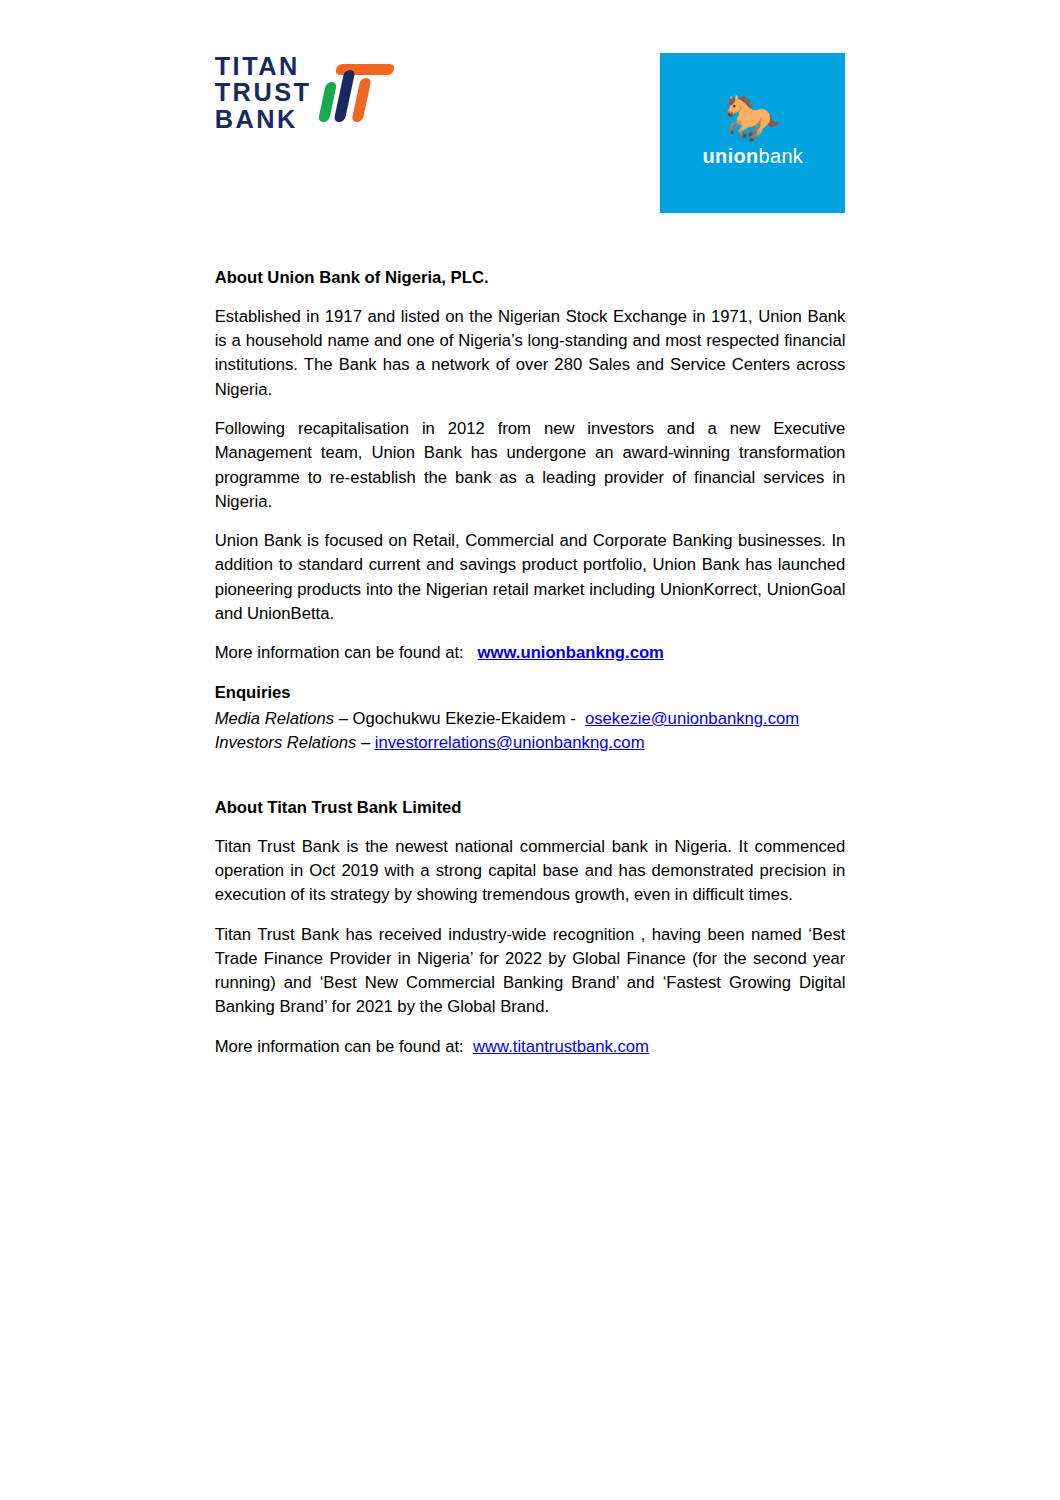Titan
Trust
Bank
🐎
unionbank
About Union Bank of Nigeria, PLC.
Established in 1917 and listed on the Nigerian Stock Exchange in 1971, Union Bank is a household name and one of Nigeria’s long-standing and most respected financial institutions. The Bank has a network of over 280 Sales and Service Centers across Nigeria.
Following recapitalisation in 2012 from new investors and a new Executive Management team, Union Bank has undergone an award-winning transformation programme to re-establish the bank as a leading provider of financial services in Nigeria.
Union Bank is focused on Retail, Commercial and Corporate Banking businesses. In addition to standard current and savings product portfolio, Union Bank has launched pioneering products into the Nigerian retail market including UnionKorrect, UnionGoal and UnionBetta.
More information can be found at: www.unionbankng.com
Enquiries
Media Relations – Ogochukwu Ekezie-Ekaidem - osekezie@unionbankng.com
Investors Relations – investorrelations@unionbankng.com
About Titan Trust Bank Limited
Titan Trust Bank is the newest national commercial bank in Nigeria. It commenced operation in Oct 2019 with a strong capital base and has demonstrated precision in execution of its strategy by showing tremendous growth, even in difficult times.
Titan Trust Bank has received industry-wide recognition , having been named ‘Best Trade Finance Provider in Nigeria’ for 2022 by Global Finance (for the second year running) and ‘Best New Commercial Banking Brand’ and ‘Fastest Growing Digital Banking Brand’ for 2021 by the Global Brand.
More information can be found at: www.titantrustbank.com